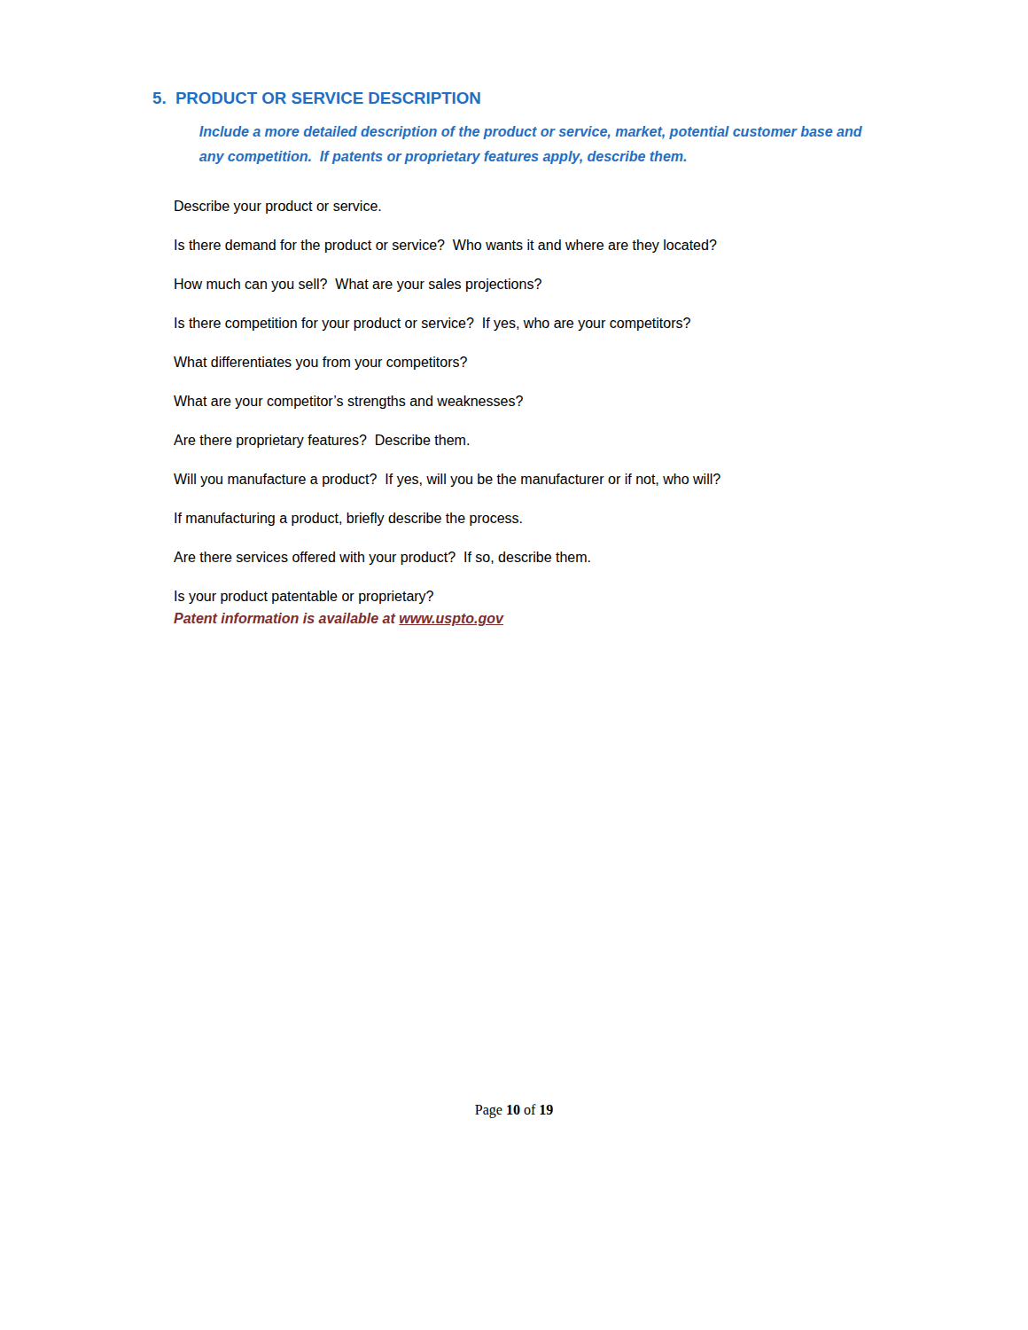5. PRODUCT OR SERVICE DESCRIPTION
Include a more detailed description of the product or service, market, potential customer base and any competition. If patents or proprietary features apply, describe them.
Describe your product or service.
Is there demand for the product or service? Who wants it and where are they located?
How much can you sell? What are your sales projections?
Is there competition for your product or service? If yes, who are your competitors?
What differentiates you from your competitors?
What are your competitor’s strengths and weaknesses?
Are there proprietary features? Describe them.
Will you manufacture a product? If yes, will you be the manufacturer or if not, who will?
If manufacturing a product, briefly describe the process.
Are there services offered with your product? If so, describe them.
Is your product patentable or proprietary?
Patent information is available at www.uspto.gov
Page 10 of 19